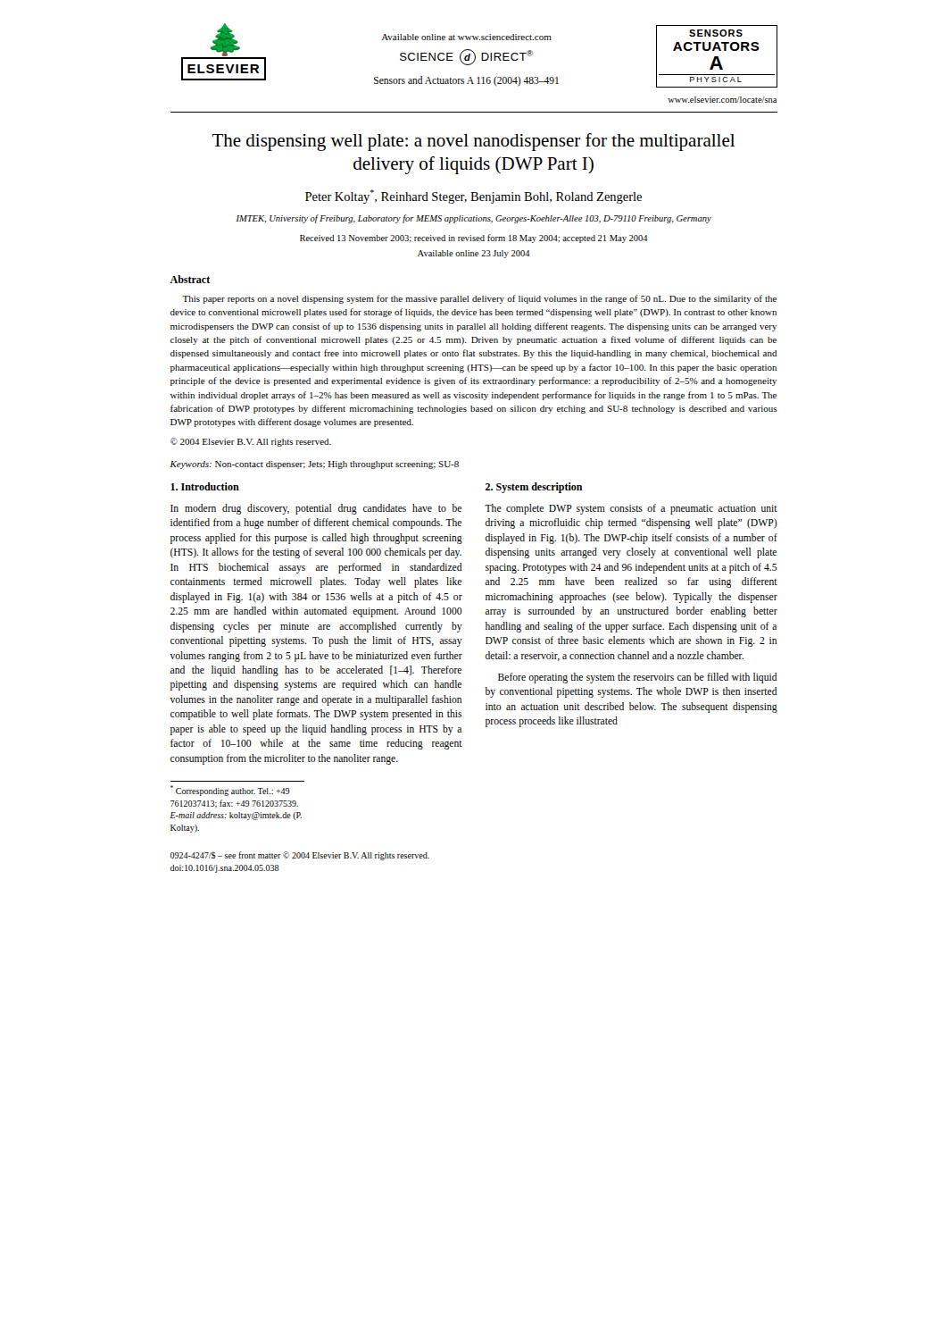🌲
ELSEVIER
Available online at www.sciencedirect.com
SCIENCE d DIRECT®
Sensors and Actuators A 116 (2004) 483–491
SENSORS
ACTUATORS
A
PHYSICAL
www.elsevier.com/locate/sna
The dispensing well plate: a novel nanodispenser for the multiparallel
delivery of liquids (DWP Part I)
Peter Koltay*, Reinhard Steger, Benjamin Bohl, Roland Zengerle
IMTEK, University of Freiburg, Laboratory for MEMS applications, Georges-Koehler-Allee 103, D-79110 Freiburg, Germany
Received 13 November 2003; received in revised form 18 May 2004; accepted 21 May 2004
Available online 23 July 2004
Abstract
This paper reports on a novel dispensing system for the massive parallel delivery of liquid volumes in the range of 50 nL. Due to the similarity of the device to conventional microwell plates used for storage of liquids, the device has been termed “dispensing well plate” (DWP). In contrast to other known microdispensers the DWP can consist of up to 1536 dispensing units in parallel all holding different reagents. The dispensing units can be arranged very closely at the pitch of conventional microwell plates (2.25 or 4.5 mm). Driven by pneumatic actuation a fixed volume of different liquids can be dispensed simultaneously and contact free into microwell plates or onto flat substrates. By this the liquid-handling in many chemical, biochemical and pharmaceutical applications—especially within high throughput screening (HTS)—can be speed up by a factor 10–100. In this paper the basic operation principle of the device is presented and experimental evidence is given of its extraordinary performance: a reproducibility of 2–5% and a homogeneity within individual droplet arrays of 1–2% has been measured as well as viscosity independent performance for liquids in the range from 1 to 5 mPas. The fabrication of DWP prototypes by different micromachining technologies based on silicon dry etching and SU-8 technology is described and various DWP prototypes with different dosage volumes are presented.
© 2004 Elsevier B.V. All rights reserved.
Keywords: Non-contact dispenser; Jets; High throughput screening; SU-8
1. Introduction
In modern drug discovery, potential drug candidates have to be identified from a huge number of different chemical compounds. The process applied for this purpose is called high throughput screening (HTS). It allows for the testing of several 100 000 chemicals per day. In HTS biochemical assays are performed in standardized containments termed microwell plates. Today well plates like displayed in Fig. 1(a) with 384 or 1536 wells at a pitch of 4.5 or 2.25 mm are handled within automated equipment. Around 1000 dispensing cycles per minute are accomplished currently by conventional pipetting systems. To push the limit of HTS, assay volumes ranging from 2 to 5 µL have to be miniaturized even further and the liquid handling has to be accelerated [1–4]. Therefore pipetting and dispensing systems are required which can handle volumes in the nanoliter range and operate in a multiparallel fashion compatible to well plate formats. The DWP system presented in this paper is able to speed up the liquid handling process in HTS by a factor of 10–100 while at the same time reducing reagent consumption from the microliter to the nanoliter range.
2. System description
The complete DWP system consists of a pneumatic actuation unit driving a microfluidic chip termed “dispensing well plate” (DWP) displayed in Fig. 1(b). The DWP-chip itself consists of a number of dispensing units arranged very closely at conventional well plate spacing. Prototypes with 24 and 96 independent units at a pitch of 4.5 and 2.25 mm have been realized so far using different micromachining approaches (see below). Typically the dispenser array is surrounded by an unstructured border enabling better handling and sealing of the upper surface. Each dispensing unit of a DWP consist of three basic elements which are shown in Fig. 2 in detail: a reservoir, a connection channel and a nozzle chamber.
Before operating the system the reservoirs can be filled with liquid by conventional pipetting systems. The whole DWP is then inserted into an actuation unit described below. The subsequent dispensing process proceeds like illustrated
* Corresponding author. Tel.: +49 7612037413; fax: +49 7612037539.
E-mail address: koltay@imtek.de (P. Koltay).
0924-4247/$ – see front matter © 2004 Elsevier B.V. All rights reserved.
doi:10.1016/j.sna.2004.05.038